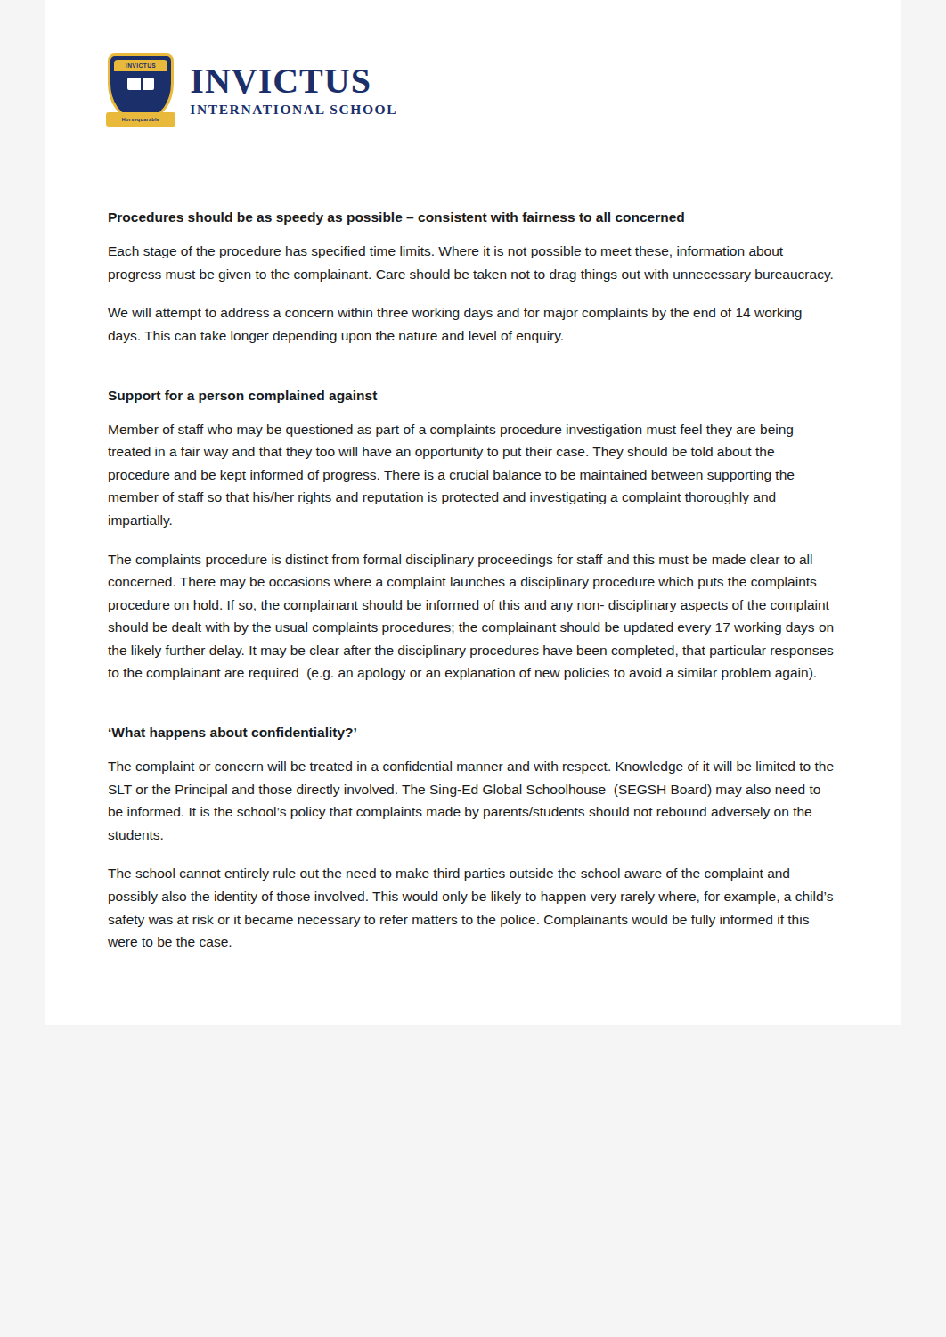INVICTUS
Horsequarable
INVICTUS
INTERNATIONAL SCHOOL
Procedures should be as speedy as possible – consistent with fairness to all concerned
Each stage of the procedure has specified time limits. Where it is not possible to meet these, information about progress must be given to the complainant. Care should be taken not to drag things out with unnecessary bureaucracy.
We will attempt to address a concern within three working days and for major complaints by the end of 14 working days. This can take longer depending upon the nature and level of enquiry.
Support for a person complained against
Member of staff who may be questioned as part of a complaints procedure investigation must feel they are being treated in a fair way and that they too will have an opportunity to put their case. They should be told about the procedure and be kept informed of progress. There is a crucial balance to be maintained between supporting the member of staff so that his/her rights and reputation is protected and investigating a complaint thoroughly and impartially.
The complaints procedure is distinct from formal disciplinary proceedings for staff and this must be made clear to all concerned. There may be occasions where a complaint launches a disciplinary procedure which puts the complaints procedure on hold. If so, the complainant should be informed of this and any non- disciplinary aspects of the complaint should be dealt with by the usual complaints procedures; the complainant should be updated every 17 working days on the likely further delay. It may be clear after the disciplinary procedures have been completed, that particular responses to the complainant are required (e.g. an apology or an explanation of new policies to avoid a similar problem again).
‘What happens about confidentiality?’
The complaint or concern will be treated in a confidential manner and with respect. Knowledge of it will be limited to the SLT or the Principal and those directly involved. The Sing-Ed Global Schoolhouse (SEGSH Board) may also need to be informed. It is the school’s policy that complaints made by parents/students should not rebound adversely on the students.
The school cannot entirely rule out the need to make third parties outside the school aware of the complaint and possibly also the identity of those involved. This would only be likely to happen very rarely where, for example, a child’s safety was at risk or it became necessary to refer matters to the police. Complainants would be fully informed if this were to be the case.